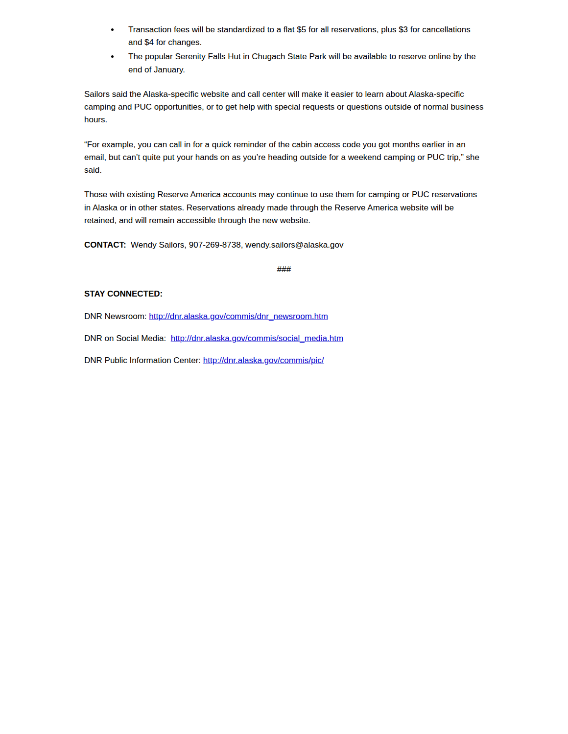Transaction fees will be standardized to a flat $5 for all reservations, plus $3 for cancellations and $4 for changes.
The popular Serenity Falls Hut in Chugach State Park will be available to reserve online by the end of January.
Sailors said the Alaska-specific website and call center will make it easier to learn about Alaska-specific camping and PUC opportunities, or to get help with special requests or questions outside of normal business hours.
“For example, you can call in for a quick reminder of the cabin access code you got months earlier in an email, but can’t quite put your hands on as you’re heading outside for a weekend camping or PUC trip,” she said.
Those with existing Reserve America accounts may continue to use them for camping or PUC reservations in Alaska or in other states. Reservations already made through the Reserve America website will be retained, and will remain accessible through the new website.
CONTACT: Wendy Sailors, 907-269-8738, wendy.sailors@alaska.gov
###
STAY CONNECTED:
DNR Newsroom: http://dnr.alaska.gov/commis/dnr_newsroom.htm
DNR on Social Media: http://dnr.alaska.gov/commis/social_media.htm
DNR Public Information Center: http://dnr.alaska.gov/commis/pic/